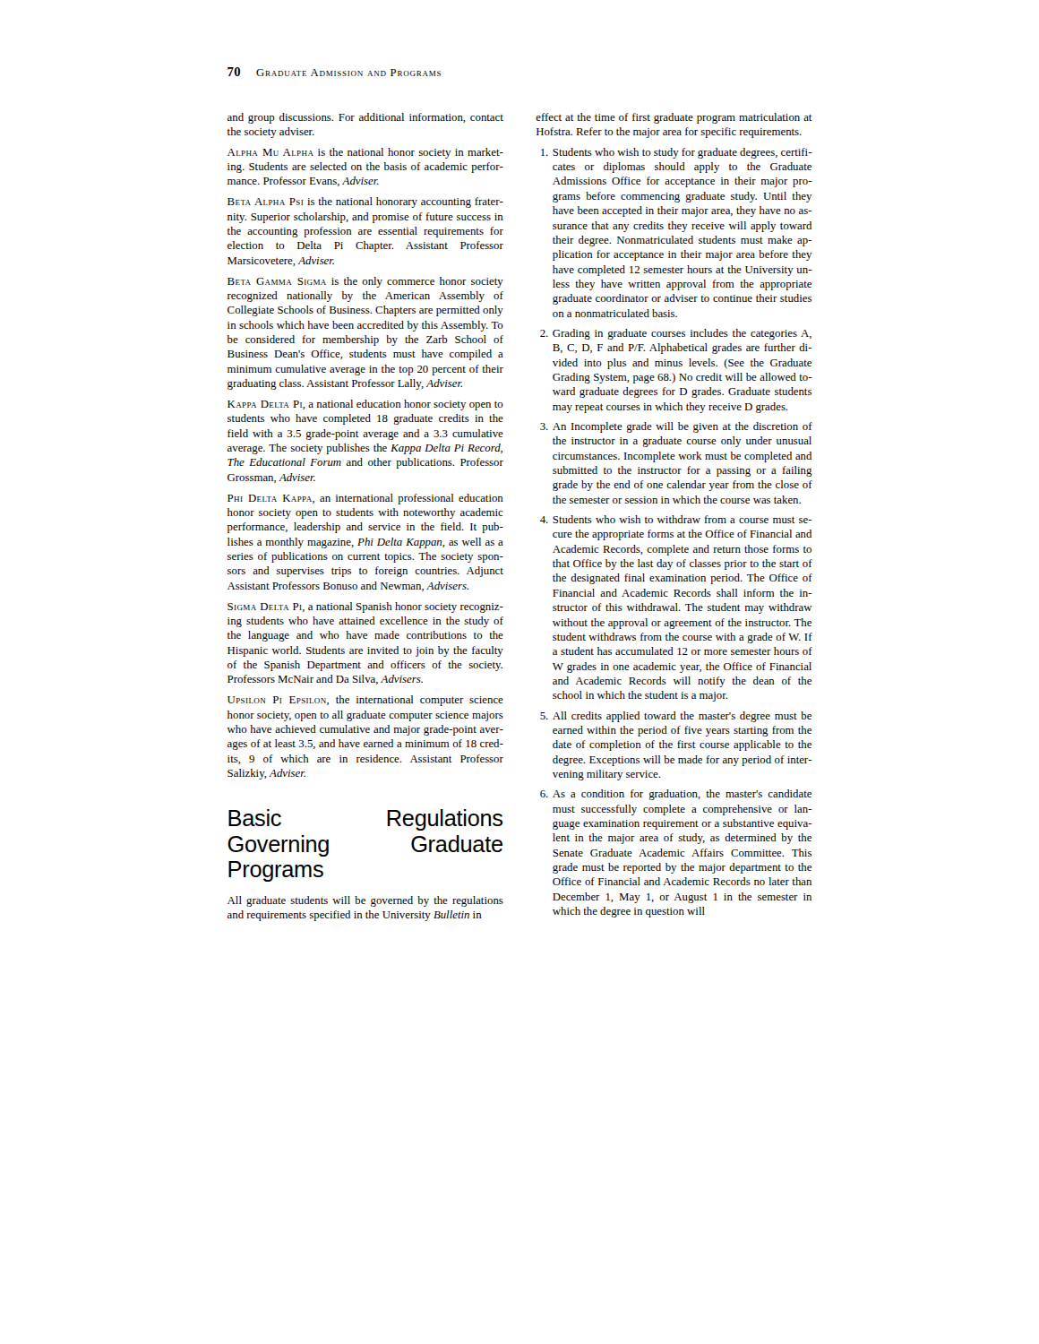70 Graduate Admission and Programs
and group discussions. For additional information, contact the society adviser.
Alpha Mu Alpha is the national honor society in marketing. Students are selected on the basis of academic performance. Professor Evans, Adviser.
Beta Alpha Psi is the national honorary accounting fraternity. Superior scholarship, and promise of future success in the accounting profession are essential requirements for election to Delta Pi Chapter. Assistant Professor Marsicovetere, Adviser.
Beta Gamma Sigma is the only commerce honor society recognized nationally by the American Assembly of Collegiate Schools of Business. Chapters are permitted only in schools which have been accredited by this Assembly. To be considered for membership by the Zarb School of Business Dean's Office, students must have compiled a minimum cumulative average in the top 20 percent of their graduating class. Assistant Professor Lally, Adviser.
Kappa Delta Pi, a national education honor society open to students who have completed 18 graduate credits in the field with a 3.5 grade-point average and a 3.3 cumulative average. The society publishes the Kappa Delta Pi Record, The Educational Forum and other publications. Professor Grossman, Adviser.
Phi Delta Kappa, an international professional education honor society open to students with noteworthy academic performance, leadership and service in the field. It publishes a monthly magazine, Phi Delta Kappan, as well as a series of publications on current topics. The society sponsors and supervises trips to foreign countries. Adjunct Assistant Professors Bonuso and Newman, Advisers.
Sigma Delta Pi, a national Spanish honor society recognizing students who have attained excellence in the study of the language and who have made contributions to the Hispanic world. Students are invited to join by the faculty of the Spanish Department and officers of the society. Professors McNair and Da Silva, Advisers.
Upsilon Pi Epsilon, the international computer science honor society, open to all graduate computer science majors who have achieved cumulative and major grade-point averages of at least 3.5, and have earned a minimum of 18 credits, 9 of which are in residence. Assistant Professor Salizkiy, Adviser.
Basic Regulations Governing Graduate Programs
All graduate students will be governed by the regulations and requirements specified in the University Bulletin in
effect at the time of first graduate program matriculation at Hofstra. Refer to the major area for specific requirements.
Students who wish to study for graduate degrees, certificates or diplomas should apply to the Graduate Admissions Office for acceptance in their major programs before commencing graduate study. Until they have been accepted in their major area, they have no assurance that any credits they receive will apply toward their degree. Nonmatriculated students must make application for acceptance in their major area before they have completed 12 semester hours at the University unless they have written approval from the appropriate graduate coordinator or adviser to continue their studies on a nonmatriculated basis.
Grading in graduate courses includes the categories A, B, C, D, F and P/F. Alphabetical grades are further divided into plus and minus levels. (See the Graduate Grading System, page 68.) No credit will be allowed toward graduate degrees for D grades. Graduate students may repeat courses in which they receive D grades.
An Incomplete grade will be given at the discretion of the instructor in a graduate course only under unusual circumstances. Incomplete work must be completed and submitted to the instructor for a passing or a failing grade by the end of one calendar year from the close of the semester or session in which the course was taken.
Students who wish to withdraw from a course must secure the appropriate forms at the Office of Financial and Academic Records, complete and return those forms to that Office by the last day of classes prior to the start of the designated final examination period. The Office of Financial and Academic Records shall inform the instructor of this withdrawal. The student may withdraw without the approval or agreement of the instructor. The student withdraws from the course with a grade of W. If a student has accumulated 12 or more semester hours of W grades in one academic year, the Office of Financial and Academic Records will notify the dean of the school in which the student is a major.
All credits applied toward the master's degree must be earned within the period of five years starting from the date of completion of the first course applicable to the degree. Exceptions will be made for any period of intervening military service.
As a condition for graduation, the master's candidate must successfully complete a comprehensive or language examination requirement or a substantive equivalent in the major area of study, as determined by the Senate Graduate Academic Affairs Committee. This grade must be reported by the major department to the Office of Financial and Academic Records no later than December 1, May 1, or August 1 in the semester in which the degree in question will